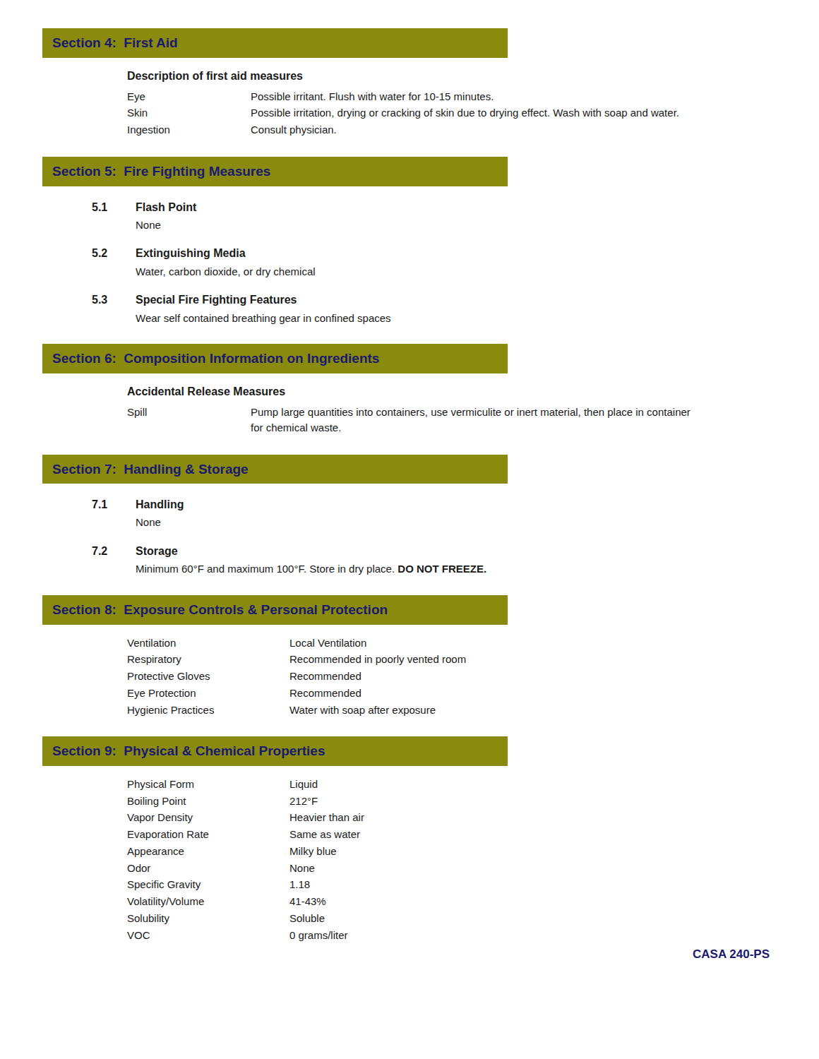Section 4: First Aid
Description of first aid measures
| Eye | Possible irritant. Flush with water for 10-15 minutes. |
| Skin | Possible irritation, drying or cracking of skin due to drying effect. Wash with soap and water. |
| Ingestion | Consult physician. |
Section 5: Fire Fighting Measures
5.1 Flash Point
None
5.2 Extinguishing Media
Water, carbon dioxide, or dry chemical
5.3 Special Fire Fighting Features
Wear self contained breathing gear in confined spaces
Section 6: Composition Information on Ingredients
Accidental Release Measures
| Spill | Pump large quantities into containers, use vermiculite or inert material, then place in container for chemical waste. |
Section 7: Handling & Storage
7.1 Handling
None
7.2 Storage
Minimum 60°F and maximum 100°F. Store in dry place. DO NOT FREEZE.
Section 8: Exposure Controls & Personal Protection
| Ventilation | Local Ventilation |
| Respiratory | Recommended in poorly vented room |
| Protective Gloves | Recommended |
| Eye Protection | Recommended |
| Hygienic Practices | Water with soap after exposure |
Section 9: Physical & Chemical Properties
| Physical Form | Liquid |
| Boiling Point | 212°F |
| Vapor Density | Heavier than air |
| Evaporation Rate | Same as water |
| Appearance | Milky blue |
| Odor | None |
| Specific Gravity | 1.18 |
| Volatility/Volume | 41-43% |
| Solubility | Soluble |
| VOC | 0 grams/liter |
CASA 240-PS